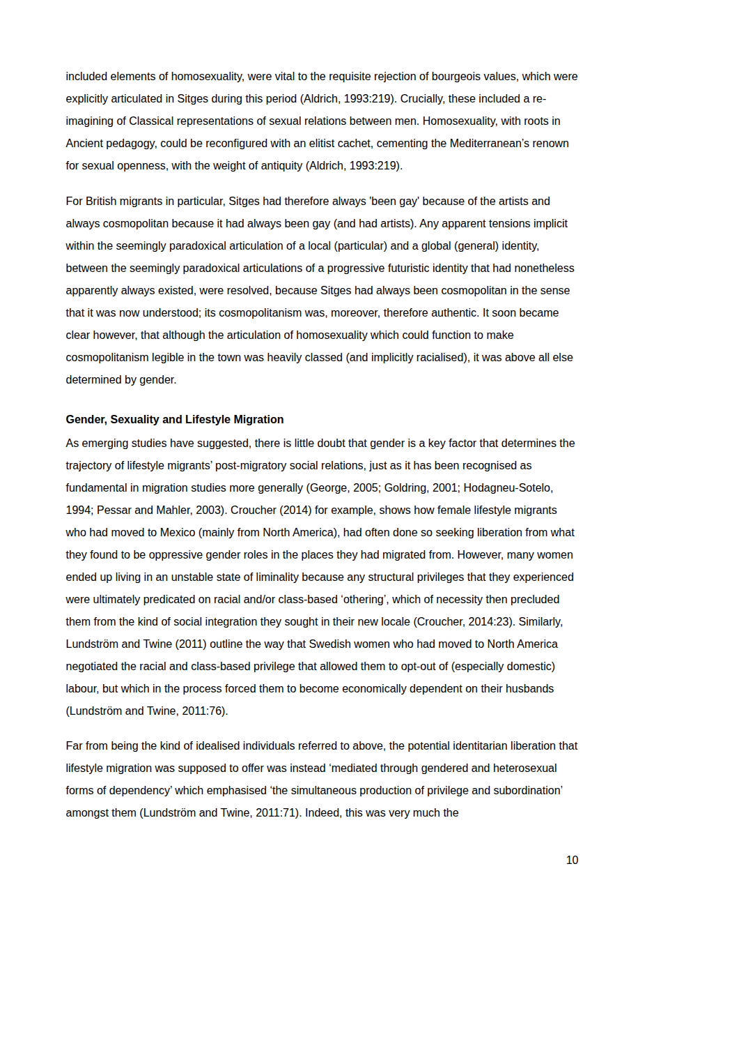included elements of homosexuality, were vital to the requisite rejection of bourgeois values, which were explicitly articulated in Sitges during this period (Aldrich, 1993:219). Crucially, these included a re-imagining of Classical representations of sexual relations between men. Homosexuality, with roots in Ancient pedagogy, could be reconfigured with an elitist cachet, cementing the Mediterranean’s renown for sexual openness, with the weight of antiquity (Aldrich, 1993:219).
For British migrants in particular, Sitges had therefore always 'been gay' because of the artists and always cosmopolitan because it had always been gay (and had artists). Any apparent tensions implicit within the seemingly paradoxical articulation of a local (particular) and a global (general) identity, between the seemingly paradoxical articulations of a progressive futuristic identity that had nonetheless apparently always existed, were resolved, because Sitges had always been cosmopolitan in the sense that it was now understood; its cosmopolitanism was, moreover, therefore authentic. It soon became clear however, that although the articulation of homosexuality which could function to make cosmopolitanism legible in the town was heavily classed (and implicitly racialised), it was above all else determined by gender.
Gender, Sexuality and Lifestyle Migration
As emerging studies have suggested, there is little doubt that gender is a key factor that determines the trajectory of lifestyle migrants’ post-migratory social relations, just as it has been recognised as fundamental in migration studies more generally (George, 2005; Goldring, 2001; Hodagneu-Sotelo, 1994; Pessar and Mahler, 2003). Croucher (2014) for example, shows how female lifestyle migrants who had moved to Mexico (mainly from North America), had often done so seeking liberation from what they found to be oppressive gender roles in the places they had migrated from. However, many women ended up living in an unstable state of liminality because any structural privileges that they experienced were ultimately predicated on racial and/or class-based ‘othering’, which of necessity then precluded them from the kind of social integration they sought in their new locale (Croucher, 2014:23). Similarly, Lundström and Twine (2011) outline the way that Swedish women who had moved to North America negotiated the racial and class-based privilege that allowed them to opt-out of (especially domestic) labour, but which in the process forced them to become economically dependent on their husbands (Lundström and Twine, 2011:76).
Far from being the kind of idealised individuals referred to above, the potential identitarian liberation that lifestyle migration was supposed to offer was instead ‘mediated through gendered and heterosexual forms of dependency’ which emphasised ‘the simultaneous production of privilege and subordination’ amongst them (Lundström and Twine, 2011:71). Indeed, this was very much the
10